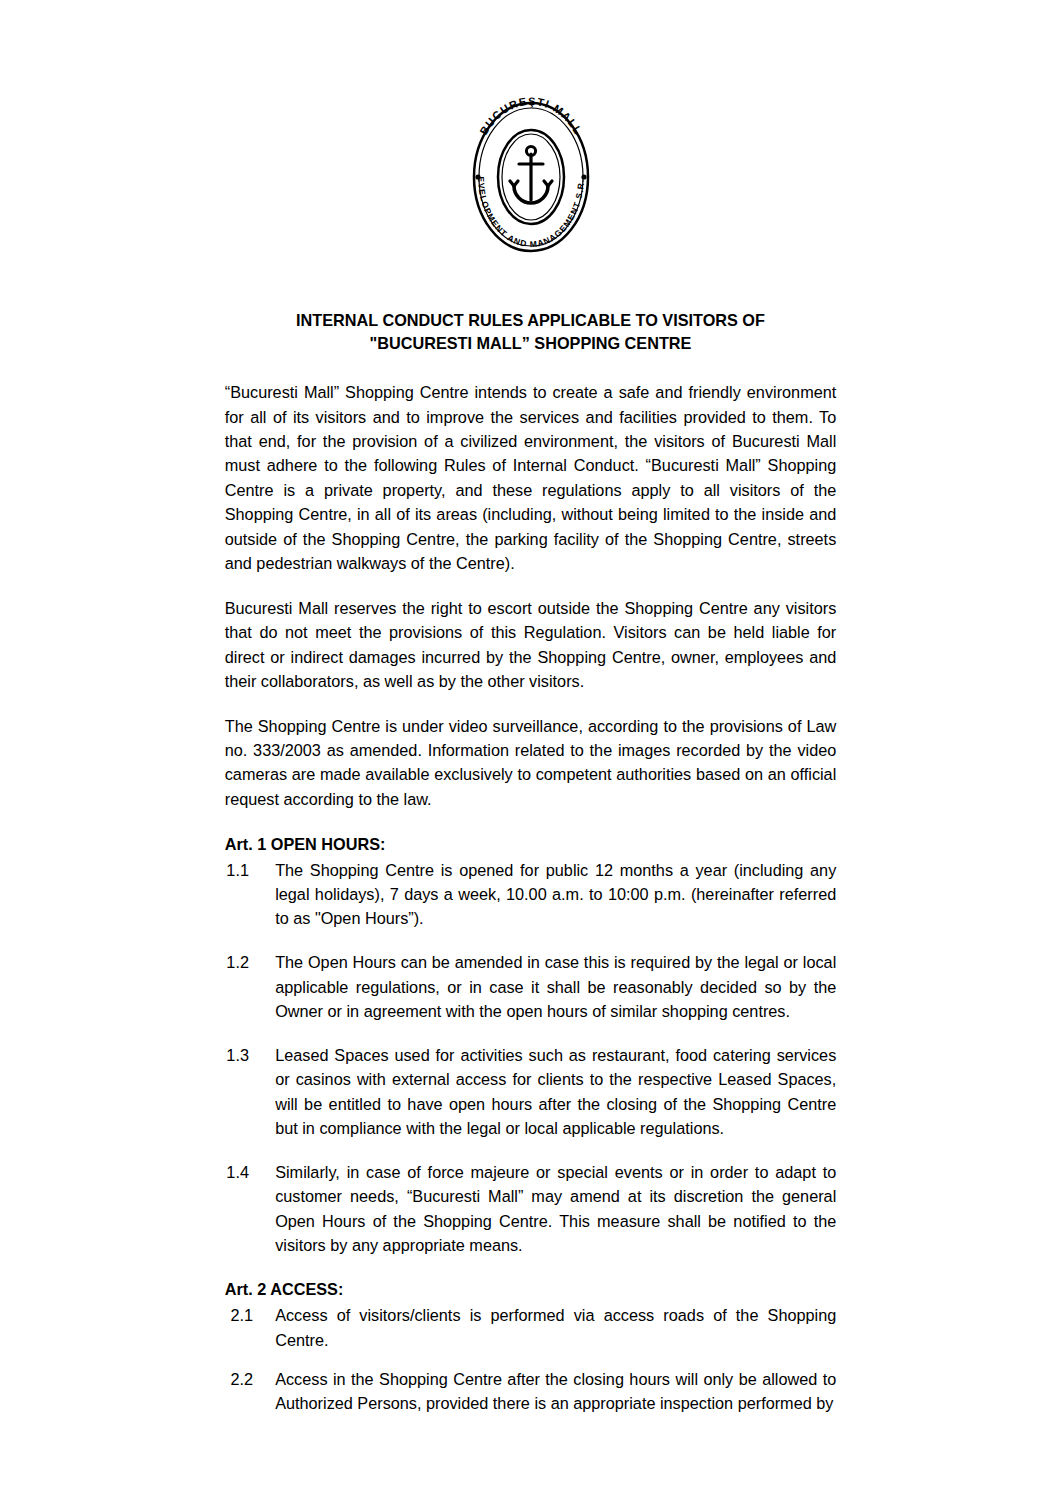BUCUREŞTI MALL DEVELOPMENT AND MANAGEMENT S.R.L.
INTERNAL CONDUCT RULES APPLICABLE TO VISITORS OF
"BUCURESTI MALL” SHOPPING CENTRE
“Bucuresti Mall” Shopping Centre intends to create a safe and friendly environment for all of its visitors and to improve the services and facilities provided to them. To that end, for the provision of a civilized environment, the visitors of Bucuresti Mall must adhere to the following Rules of Internal Conduct. “Bucuresti Mall” Shopping Centre is a private property, and these regulations apply to all visitors of the Shopping Centre, in all of its areas (including, without being limited to the inside and outside of the Shopping Centre, the parking facility of the Shopping Centre, streets and pedestrian walkways of the Centre).
Bucuresti Mall reserves the right to escort outside the Shopping Centre any visitors that do not meet the provisions of this Regulation. Visitors can be held liable for direct or indirect damages incurred by the Shopping Centre, owner, employees and their collaborators, as well as by the other visitors.
The Shopping Centre is under video surveillance, according to the provisions of Law no. 333/2003 as amended. Information related to the images recorded by the video cameras are made available exclusively to competent authorities based on an official request according to the law.
Art. 1 OPEN HOURS:
1.1
The Shopping Centre is opened for public 12 months a year (including any legal holidays), 7 days a week, 10.00 a.m. to 10:00 p.m. (hereinafter referred to as "Open Hours”).
1.2
The Open Hours can be amended in case this is required by the legal or local applicable regulations, or in case it shall be reasonably decided so by the Owner or in agreement with the open hours of similar shopping centres.
1.3
Leased Spaces used for activities such as restaurant, food catering services or casinos with external access for clients to the respective Leased Spaces, will be entitled to have open hours after the closing of the Shopping Centre but in compliance with the legal or local applicable regulations.
1.4
Similarly, in case of force majeure or special events or in order to adapt to customer needs, “Bucuresti Mall” may amend at its discretion the general Open Hours of the Shopping Centre. This measure shall be notified to the visitors by any appropriate means.
Art. 2 ACCESS:
2.1
Access of visitors/clients is performed via access roads of the Shopping Centre.
2.2
Access in the Shopping Centre after the closing hours will only be allowed to Authorized Persons, provided there is an appropriate inspection performed by